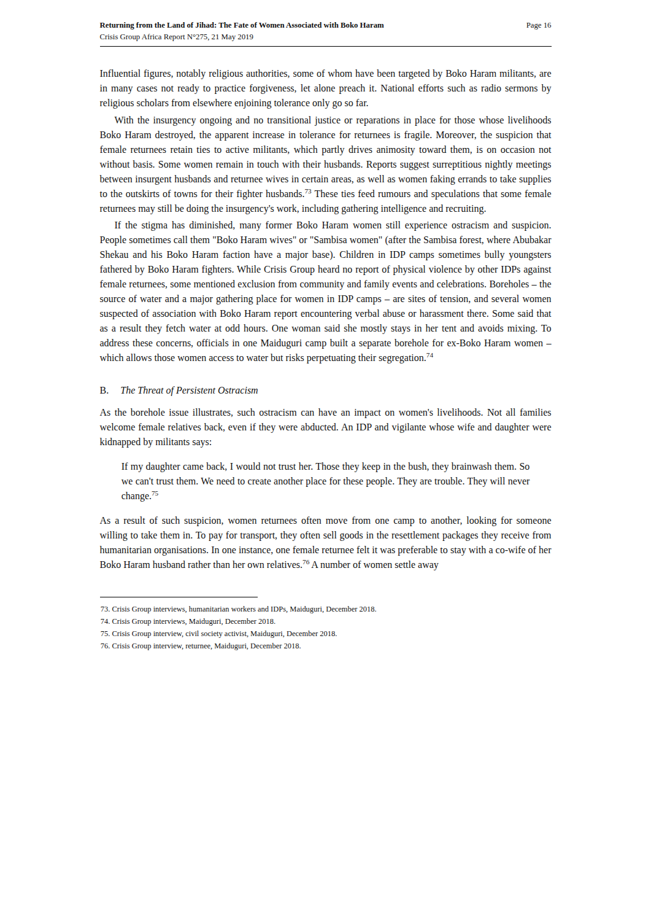Returning from the Land of Jihad: The Fate of Women Associated with Boko Haram
Crisis Group Africa Report N°275, 21 May 2019
Page 16
Influential figures, notably religious authorities, some of whom have been targeted by Boko Haram militants, are in many cases not ready to practice forgiveness, let alone preach it. National efforts such as radio sermons by religious scholars from elsewhere enjoining tolerance only go so far.
With the insurgency ongoing and no transitional justice or reparations in place for those whose livelihoods Boko Haram destroyed, the apparent increase in tolerance for returnees is fragile. Moreover, the suspicion that female returnees retain ties to active militants, which partly drives animosity toward them, is on occasion not without basis. Some women remain in touch with their husbands. Reports suggest surreptitious nightly meetings between insurgent husbands and returnee wives in certain areas, as well as women faking errands to take supplies to the outskirts of towns for their fighter husbands.73 These ties feed rumours and speculations that some female returnees may still be doing the insurgency's work, including gathering intelligence and recruiting.
If the stigma has diminished, many former Boko Haram women still experience ostracism and suspicion. People sometimes call them "Boko Haram wives" or "Sambisa women" (after the Sambisa forest, where Abubakar Shekau and his Boko Haram faction have a major base). Children in IDP camps sometimes bully youngsters fathered by Boko Haram fighters. While Crisis Group heard no report of physical violence by other IDPs against female returnees, some mentioned exclusion from community and family events and celebrations. Boreholes – the source of water and a major gathering place for women in IDP camps – are sites of tension, and several women suspected of association with Boko Haram report encountering verbal abuse or harassment there. Some said that as a result they fetch water at odd hours. One woman said she mostly stays in her tent and avoids mixing. To address these concerns, officials in one Maiduguri camp built a separate borehole for ex-Boko Haram women – which allows those women access to water but risks perpetuating their segregation.74
B. The Threat of Persistent Ostracism
As the borehole issue illustrates, such ostracism can have an impact on women's livelihoods. Not all families welcome female relatives back, even if they were abducted. An IDP and vigilante whose wife and daughter were kidnapped by militants says:
If my daughter came back, I would not trust her. Those they keep in the bush, they brainwash them. So we can't trust them. We need to create another place for these people. They are trouble. They will never change.75
As a result of such suspicion, women returnees often move from one camp to another, looking for someone willing to take them in. To pay for transport, they often sell goods in the resettlement packages they receive from humanitarian organisations. In one instance, one female returnee felt it was preferable to stay with a co-wife of her Boko Haram husband rather than her own relatives.76 A number of women settle away
Crisis Group interviews, humanitarian workers and IDPs, Maiduguri, December 2018.
Crisis Group interviews, Maiduguri, December 2018.
Crisis Group interview, civil society activist, Maiduguri, December 2018.
Crisis Group interview, returnee, Maiduguri, December 2018.